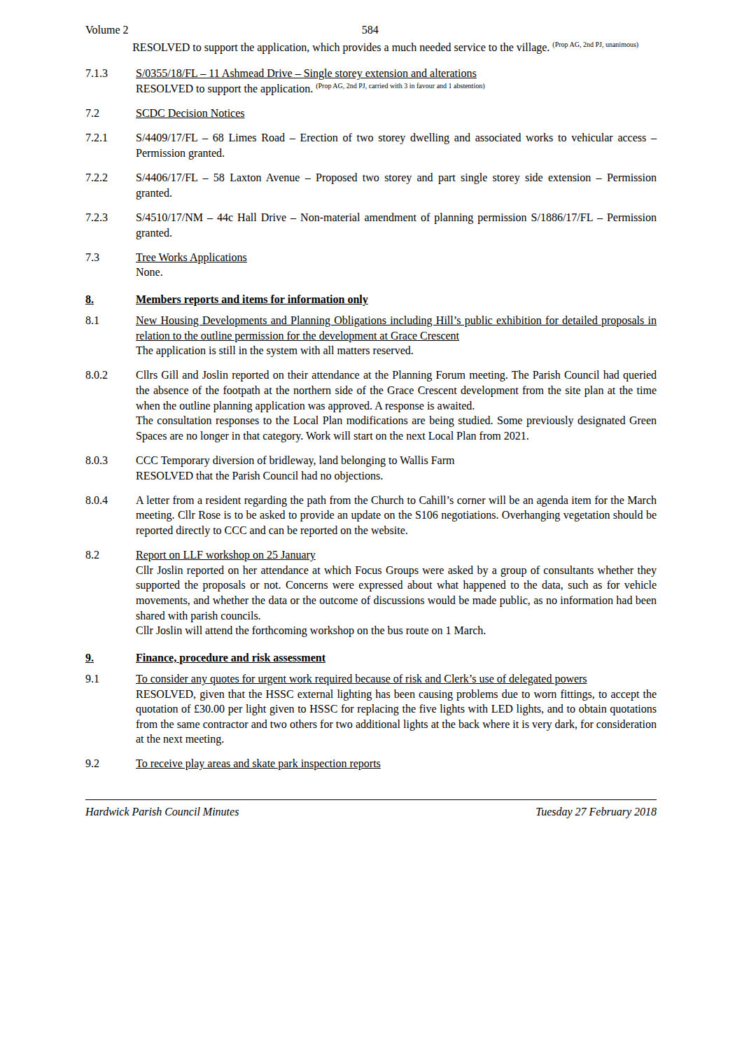Volume 2
584
RESOLVED to support the application, which provides a much needed service to the village. (Prop AG, 2nd PJ, unanimous)
7.1.3
S/0355/18/FL – 11 Ashmead Drive – Single storey extension and alterations
RESOLVED to support the application. (Prop AG, 2nd PJ, carried with 3 in favour and 1 abstention)
7.2
SCDC Decision Notices
7.2.1
S/4409/17/FL – 68 Limes Road – Erection of two storey dwelling and associated works to vehicular access – Permission granted.
7.2.2
S/4406/17/FL – 58 Laxton Avenue – Proposed two storey and part single storey side extension – Permission granted.
7.2.3
S/4510/17/NM – 44c Hall Drive – Non-material amendment of planning permission S/1886/17/FL – Permission granted.
7.3
Tree Works Applications
None.
8.
Members reports and items for information only
8.1
New Housing Developments and Planning Obligations including Hill’s public exhibition for detailed proposals in relation to the outline permission for the development at Grace Crescent
The application is still in the system with all matters reserved.
8.0.2
Cllrs Gill and Joslin reported on their attendance at the Planning Forum meeting. The Parish Council had queried the absence of the footpath at the northern side of the Grace Crescent development from the site plan at the time when the outline planning application was approved. A response is awaited.
The consultation responses to the Local Plan modifications are being studied. Some previously designated Green Spaces are no longer in that category. Work will start on the next Local Plan from 2021.
8.0.3
CCC Temporary diversion of bridleway, land belonging to Wallis Farm
RESOLVED that the Parish Council had no objections.
8.0.4
A letter from a resident regarding the path from the Church to Cahill’s corner will be an agenda item for the March meeting. Cllr Rose is to be asked to provide an update on the S106 negotiations. Overhanging vegetation should be reported directly to CCC and can be reported on the website.
8.2
Report on LLF workshop on 25 January
Cllr Joslin reported on her attendance at which Focus Groups were asked by a group of consultants whether they supported the proposals or not. Concerns were expressed about what happened to the data, such as for vehicle movements, and whether the data or the outcome of discussions would be made public, as no information had been shared with parish councils.
Cllr Joslin will attend the forthcoming workshop on the bus route on 1 March.
9.
Finance, procedure and risk assessment
9.1
To consider any quotes for urgent work required because of risk and Clerk’s use of delegated powers
RESOLVED, given that the HSSC external lighting has been causing problems due to worn fittings, to accept the quotation of £30.00 per light given to HSSC for replacing the five lights with LED lights, and to obtain quotations from the same contractor and two others for two additional lights at the back where it is very dark, for consideration at the next meeting.
9.2
To receive play areas and skate park inspection reports
Hardwick Parish Council Minutes
Tuesday 27 February 2018